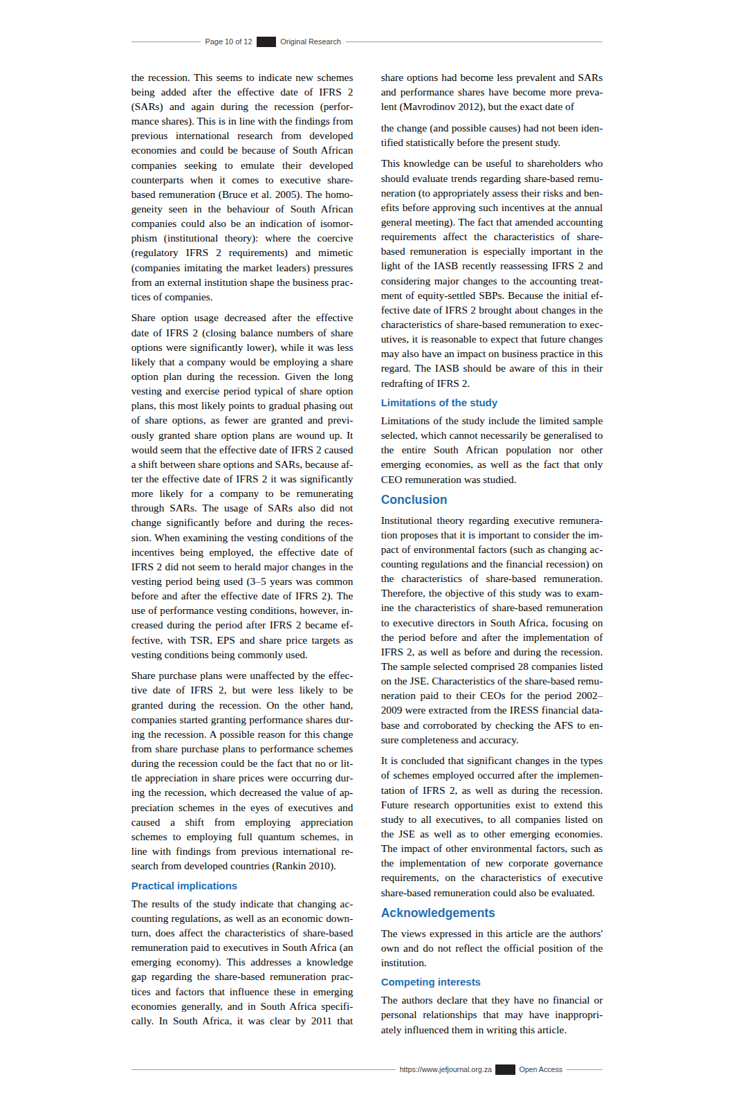Page 10 of 12 Original Research
the recession. This seems to indicate new schemes being added after the effective date of IFRS 2 (SARs) and again during the recession (performance shares). This is in line with the findings from previous international research from developed economies and could be because of South African companies seeking to emulate their developed counterparts when it comes to executive share-based remuneration (Bruce et al. 2005). The homogeneity seen in the behaviour of South African companies could also be an indication of isomorphism (institutional theory): where the coercive (regulatory IFRS 2 requirements) and mimetic (companies imitating the market leaders) pressures from an external institution shape the business practices of companies.
Share option usage decreased after the effective date of IFRS 2 (closing balance numbers of share options were significantly lower), while it was less likely that a company would be employing a share option plan during the recession. Given the long vesting and exercise period typical of share option plans, this most likely points to gradual phasing out of share options, as fewer are granted and previously granted share option plans are wound up. It would seem that the effective date of IFRS 2 caused a shift between share options and SARs, because after the effective date of IFRS 2 it was significantly more likely for a company to be remunerating through SARs. The usage of SARs also did not change significantly before and during the recession. When examining the vesting conditions of the incentives being employed, the effective date of IFRS 2 did not seem to herald major changes in the vesting period being used (3–5 years was common before and after the effective date of IFRS 2). The use of performance vesting conditions, however, increased during the period after IFRS 2 became effective, with TSR, EPS and share price targets as vesting conditions being commonly used.
Share purchase plans were unaffected by the effective date of IFRS 2, but were less likely to be granted during the recession. On the other hand, companies started granting performance shares during the recession. A possible reason for this change from share purchase plans to performance schemes during the recession could be the fact that no or little appreciation in share prices were occurring during the recession, which decreased the value of appreciation schemes in the eyes of executives and caused a shift from employing appreciation schemes to employing full quantum schemes, in line with findings from previous international research from developed countries (Rankin 2010).
Practical implications
The results of the study indicate that changing accounting regulations, as well as an economic downturn, does affect the characteristics of share-based remuneration paid to executives in South Africa (an emerging economy). This addresses a knowledge gap regarding the share-based remuneration practices and factors that influence these in emerging economies generally, and in South Africa specifically. In South Africa, it was clear by 2011 that share options had become less prevalent and SARs and performance shares have become more prevalent (Mavrodinov 2012), but the exact date of
the change (and possible causes) had not been identified statistically before the present study.
This knowledge can be useful to shareholders who should evaluate trends regarding share-based remuneration (to appropriately assess their risks and benefits before approving such incentives at the annual general meeting). The fact that amended accounting requirements affect the characteristics of share-based remuneration is especially important in the light of the IASB recently reassessing IFRS 2 and considering major changes to the accounting treatment of equity-settled SBPs. Because the initial effective date of IFRS 2 brought about changes in the characteristics of share-based remuneration to executives, it is reasonable to expect that future changes may also have an impact on business practice in this regard. The IASB should be aware of this in their redrafting of IFRS 2.
Limitations of the study
Limitations of the study include the limited sample selected, which cannot necessarily be generalised to the entire South African population nor other emerging economies, as well as the fact that only CEO remuneration was studied.
Conclusion
Institutional theory regarding executive remuneration proposes that it is important to consider the impact of environmental factors (such as changing accounting regulations and the financial recession) on the characteristics of share-based remuneration. Therefore, the objective of this study was to examine the characteristics of share-based remuneration to executive directors in South Africa, focusing on the period before and after the implementation of IFRS 2, as well as before and during the recession. The sample selected comprised 28 companies listed on the JSE. Characteristics of the share-based remuneration paid to their CEOs for the period 2002–2009 were extracted from the IRESS financial database and corroborated by checking the AFS to ensure completeness and accuracy.
It is concluded that significant changes in the types of schemes employed occurred after the implementation of IFRS 2, as well as during the recession. Future research opportunities exist to extend this study to all executives, to all companies listed on the JSE as well as to other emerging economies. The impact of other environmental factors, such as the implementation of new corporate governance requirements, on the characteristics of executive share-based remuneration could also be evaluated.
Acknowledgements
The views expressed in this article are the authors' own and do not reflect the official position of the institution.
Competing interests
The authors declare that they have no financial or personal relationships that may have inappropriately influenced them in writing this article.
https://www.jefjournal.org.za Open Access